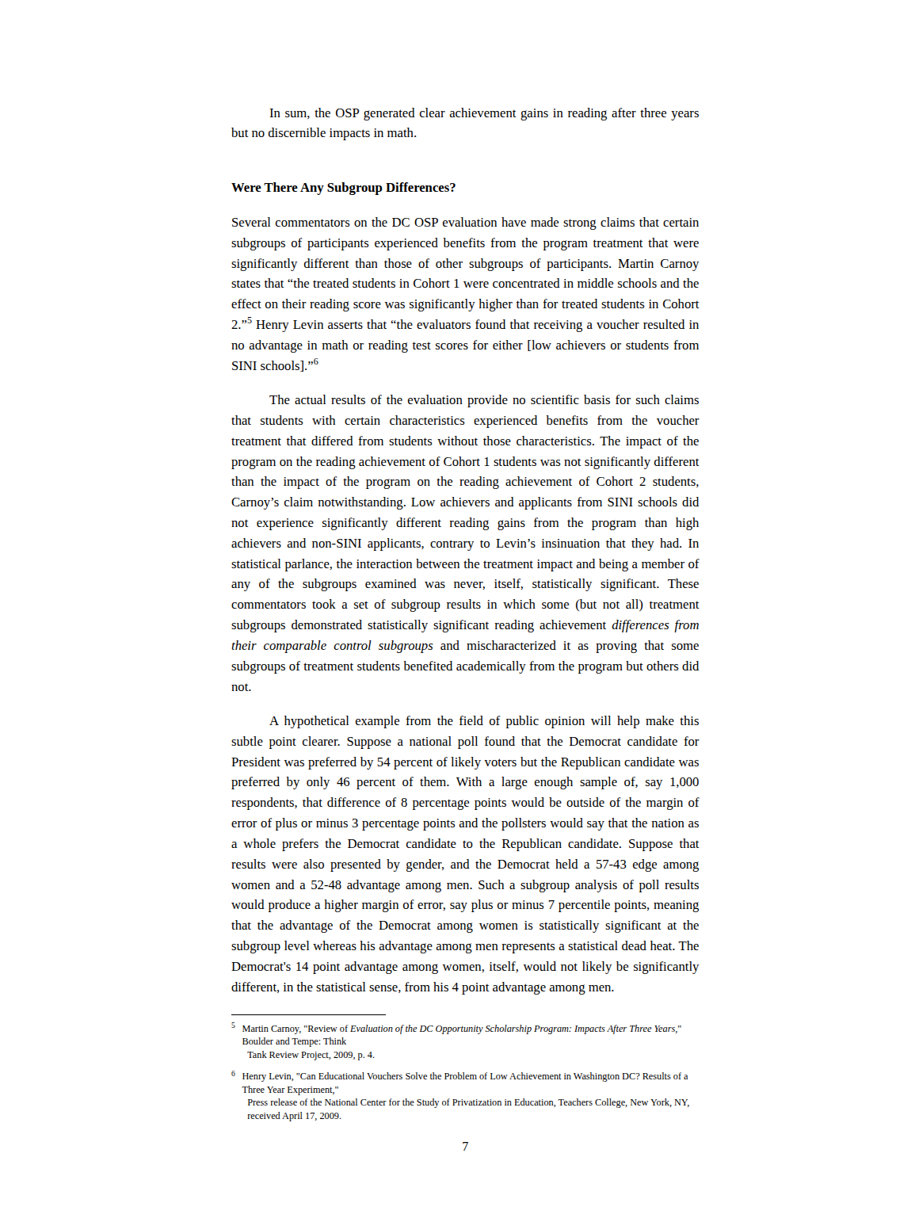In sum, the OSP generated clear achievement gains in reading after three years but no discernible impacts in math.
Were There Any Subgroup Differences?
Several commentators on the DC OSP evaluation have made strong claims that certain subgroups of participants experienced benefits from the program treatment that were significantly different than those of other subgroups of participants. Martin Carnoy states that “the treated students in Cohort 1 were concentrated in middle schools and the effect on their reading score was significantly higher than for treated students in Cohort 2.”5 Henry Levin asserts that “the evaluators found that receiving a voucher resulted in no advantage in math or reading test scores for either [low achievers or students from SINI schools].”6
The actual results of the evaluation provide no scientific basis for such claims that students with certain characteristics experienced benefits from the voucher treatment that differed from students without those characteristics. The impact of the program on the reading achievement of Cohort 1 students was not significantly different than the impact of the program on the reading achievement of Cohort 2 students, Carnoy’s claim notwithstanding. Low achievers and applicants from SINI schools did not experience significantly different reading gains from the program than high achievers and non-SINI applicants, contrary to Levin’s insinuation that they had. In statistical parlance, the interaction between the treatment impact and being a member of any of the subgroups examined was never, itself, statistically significant. These commentators took a set of subgroup results in which some (but not all) treatment subgroups demonstrated statistically significant reading achievement differences from their comparable control subgroups and mischaracterized it as proving that some subgroups of treatment students benefited academically from the program but others did not.
A hypothetical example from the field of public opinion will help make this subtle point clearer. Suppose a national poll found that the Democrat candidate for President was preferred by 54 percent of likely voters but the Republican candidate was preferred by only 46 percent of them. With a large enough sample of, say 1,000 respondents, that difference of 8 percentage points would be outside of the margin of error of plus or minus 3 percentage points and the pollsters would say that the nation as a whole prefers the Democrat candidate to the Republican candidate. Suppose that results were also presented by gender, and the Democrat held a 57-43 edge among women and a 52-48 advantage among men. Such a subgroup analysis of poll results would produce a higher margin of error, say plus or minus 7 percentile points, meaning that the advantage of the Democrat among women is statistically significant at the subgroup level whereas his advantage among men represents a statistical dead heat. The Democrat's 14 point advantage among women, itself, would not likely be significantly different, in the statistical sense, from his 4 point advantage among men.
5 Martin Carnoy, "Review of Evaluation of the DC Opportunity Scholarship Program: Impacts After Three Years," Boulder and Tempe: Think Tank Review Project, 2009, p. 4.
6 Henry Levin, "Can Educational Vouchers Solve the Problem of Low Achievement in Washington DC? Results of a Three Year Experiment," Press release of the National Center for the Study of Privatization in Education, Teachers College, New York, NY, received April 17, 2009.
7